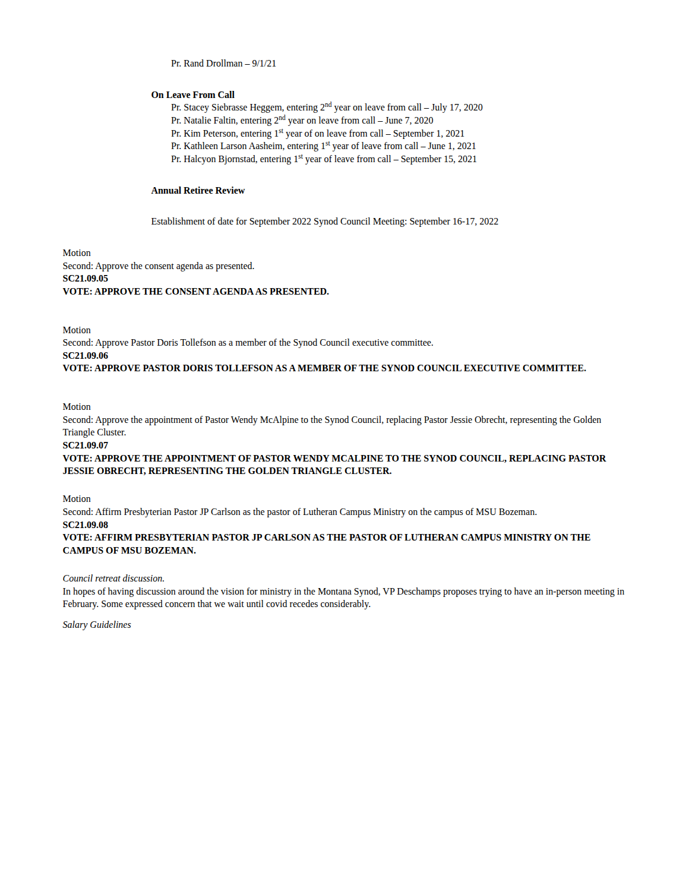Pr. Rand Drollman – 9/1/21
On Leave From Call
Pr. Stacey Siebrasse Heggem, entering 2nd year on leave from call – July 17, 2020
Pr. Natalie Faltin, entering 2nd year on leave from call – June 7, 2020
Pr. Kim Peterson, entering 1st year of on leave from call – September 1, 2021
Pr. Kathleen Larson Aasheim, entering 1st year of leave from call – June 1, 2021
Pr. Halcyon Bjornstad, entering 1st year of leave from call – September 15, 2021
Annual Retiree Review
Establishment of date for September 2022 Synod Council Meeting: September 16-17, 2022
Motion
Second: Approve the consent agenda as presented.
SC21.09.05
Vote: Approve the consent agenda as presented.
Motion
Second: Approve Pastor Doris Tollefson as a member of the Synod Council executive committee.
SC21.09.06
Vote: Approve Pastor Doris Tollefson as a member of the Synod Council executive committee.
Motion
Second: Approve the appointment of Pastor Wendy McAlpine to the Synod Council, replacing Pastor Jessie Obrecht, representing the Golden Triangle Cluster.
SC21.09.07
Vote: Approve the appointment of Pastor Wendy McAlpine to the Synod Council, replacing Pastor Jessie Obrecht, representing the Golden Triangle Cluster.
Motion
Second: Affirm Presbyterian Pastor JP Carlson as the pastor of Lutheran Campus Ministry on the campus of MSU Bozeman.
SC21.09.08
Vote: Affirm Presbyterian Pastor JP Carlson as the pastor of Lutheran Campus Ministry on the campus of MSU Bozeman.
Council retreat discussion.
In hopes of having discussion around the vision for ministry in the Montana Synod, VP Deschamps proposes trying to have an in-person meeting in February. Some expressed concern that we wait until covid recedes considerably.
Salary Guidelines